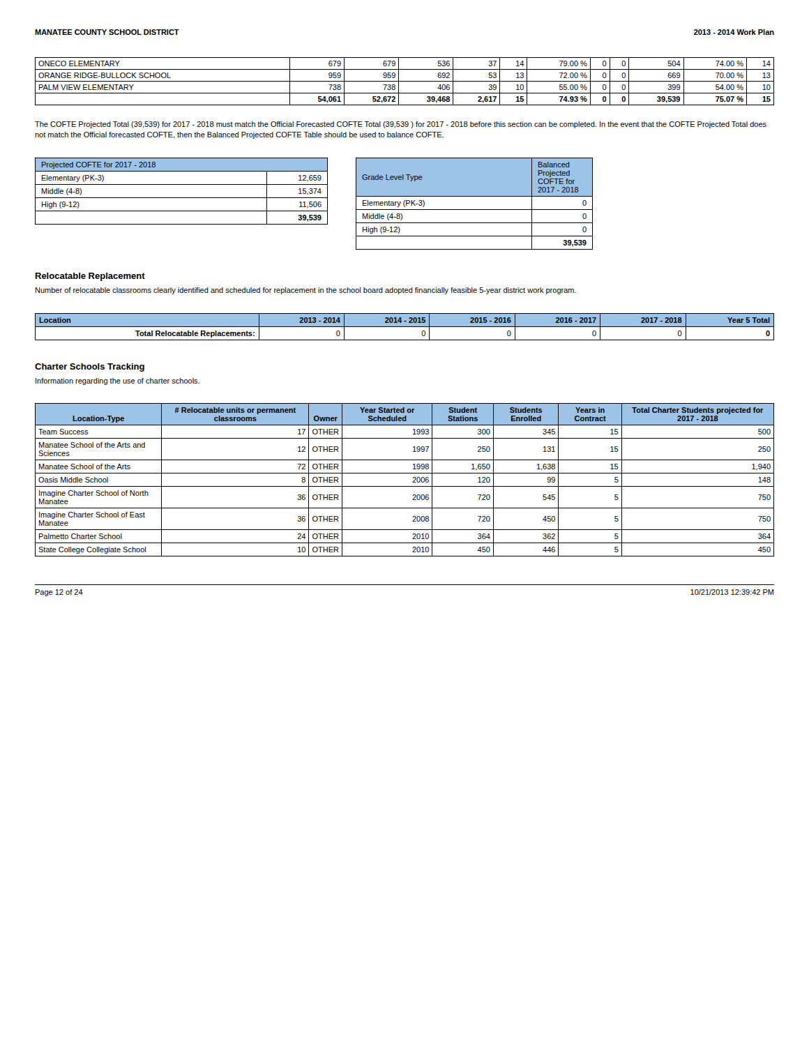MANATEE COUNTY SCHOOL DISTRICT
2013 - 2014 Work Plan
| ONECO ELEMENTARY | 679 | 679 | 536 | 37 | 14 | 79.00 % | 0 | 0 | 504 | 74.00 % | 14 |
| ORANGE RIDGE-BULLOCK SCHOOL | 959 | 959 | 692 | 53 | 13 | 72.00 % | 0 | 0 | 669 | 70.00 % | 13 |
| PALM VIEW ELEMENTARY | 738 | 738 | 406 | 39 | 10 | 55.00 % | 0 | 0 | 399 | 54.00 % | 10 |
| | 54,061 | 52,672 | 39,468 | 2,617 | 15 | 74.93 % | 0 | 0 | 39,539 | 75.07 % | 15 |
The COFTE Projected Total (39,539) for 2017 - 2018 must match the Official Forecasted COFTE Total (39,539 ) for 2017 - 2018 before this section can be completed. In the event that the COFTE Projected Total does not match the Official forecasted COFTE, then the Balanced Projected COFTE Table should be used to balance COFTE.
| Projected COFTE for 2017 - 2018 |
| Elementary (PK-3) | 12,659 |
| Middle (4-8) | 15,374 |
| High (9-12) | 11,506 |
| | 39,539 |
| Grade Level Type | Balanced Projected COFTE for 2017 - 2018 |
| Elementary (PK-3) | 0 |
| Middle (4-8) | 0 |
| High (9-12) | 0 |
| | 39,539 |
Relocatable Replacement
Number of relocatable classrooms clearly identified and scheduled for replacement in the school board adopted financially feasible 5-year district work program.
| Location | 2013 - 2014 | 2014 - 2015 | 2015 - 2016 | 2016 - 2017 | 2017 - 2018 | Year 5 Total |
| --- | --- | --- | --- | --- | --- | --- |
| Total Relocatable Replacements: | 0 | 0 | 0 | 0 | 0 | 0 |
Charter Schools Tracking
Information regarding the use of charter schools.
| Location-Type | # Relocatable units or permanent classrooms | Owner | Year Started or Scheduled | Student Stations | Students Enrolled | Years in Contract | Total Charter Students projected for 2017 - 2018 |
| --- | --- | --- | --- | --- | --- | --- | --- |
| Team Success | 17 | OTHER | 1993 | 300 | 345 | 15 | 500 |
| Manatee School of the Arts and Sciences | 12 | OTHER | 1997 | 250 | 131 | 15 | 250 |
| Manatee School of the Arts | 72 | OTHER | 1998 | 1,650 | 1,638 | 15 | 1,940 |
| Oasis Middle School | 8 | OTHER | 2006 | 120 | 99 | 5 | 148 |
| Imagine Charter School of North Manatee | 36 | OTHER | 2006 | 720 | 545 | 5 | 750 |
| Imagine Charter School of East Manatee | 36 | OTHER | 2008 | 720 | 450 | 5 | 750 |
| Palmetto Charter School | 24 | OTHER | 2010 | 364 | 362 | 5 | 364 |
| State College Collegiate School | 10 | OTHER | 2010 | 450 | 446 | 5 | 450 |
Page 12 of 24
10/21/2013 12:39:42 PM